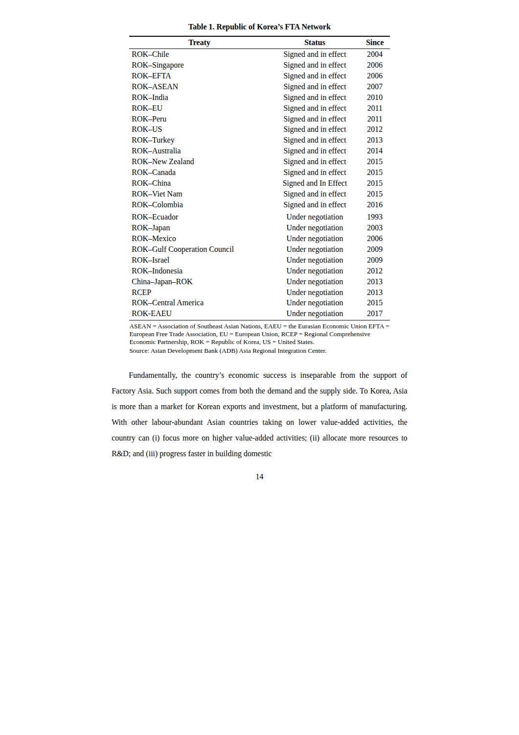Table 1. Republic of Korea’s FTA Network
| Treaty | Status | Since |
| --- | --- | --- |
| ROK–Chile | Signed and in effect | 2004 |
| ROK–Singapore | Signed and in effect | 2006 |
| ROK–EFTA | Signed and in effect | 2006 |
| ROK–ASEAN | Signed and in effect | 2007 |
| ROK–India | Signed and in effect | 2010 |
| ROK–EU | Signed and in effect | 2011 |
| ROK–Peru | Signed and in effect | 2011 |
| ROK–US | Signed and in effect | 2012 |
| ROK–Turkey | Signed and in effect | 2013 |
| ROK–Australia | Signed and in effect | 2014 |
| ROK–New Zealand | Signed and in effect | 2015 |
| ROK–Canada | Signed and in effect | 2015 |
| ROK–China | Signed and In Effect | 2015 |
| ROK–Viet Nam | Signed and in effect | 2015 |
| ROK–Colombia | Signed and in effect | 2016 |
| ROK–Ecuador | Under negotiation | 1993 |
| ROK–Japan | Under negotiation | 2003 |
| ROK–Mexico | Under negotiation | 2006 |
| ROK–Gulf Cooperation Council | Under negotiation | 2009 |
| ROK–Israel | Under negotiation | 2009 |
| ROK–Indonesia | Under negotiation | 2012 |
| China–Japan–ROK | Under negotiation | 2013 |
| RCEP | Under negotiation | 2013 |
| ROK–Central America | Under negotiation | 2015 |
| ROK-EAEU | Under negotiation | 2017 |
ASEAN = Association of Southeast Asian Nations, EAEU = the Eurasian Economic Union EFTA = European Free Trade Association, EU = European Union, RCEP = Regional Comprehensive Economic Partnership, ROK = Republic of Korea, US = United States.
Source: Asian Development Bank (ADB) Asia Regional Integration Center.
Fundamentally, the country’s economic success is inseparable from the support of Factory Asia. Such support comes from both the demand and the supply side. To Korea, Asia is more than a market for Korean exports and investment, but a platform of manufacturing. With other labour-abundant Asian countries taking on lower value-added activities, the country can (i) focus more on higher value-added activities; (ii) allocate more resources to R&D; and (iii) progress faster in building domestic
14